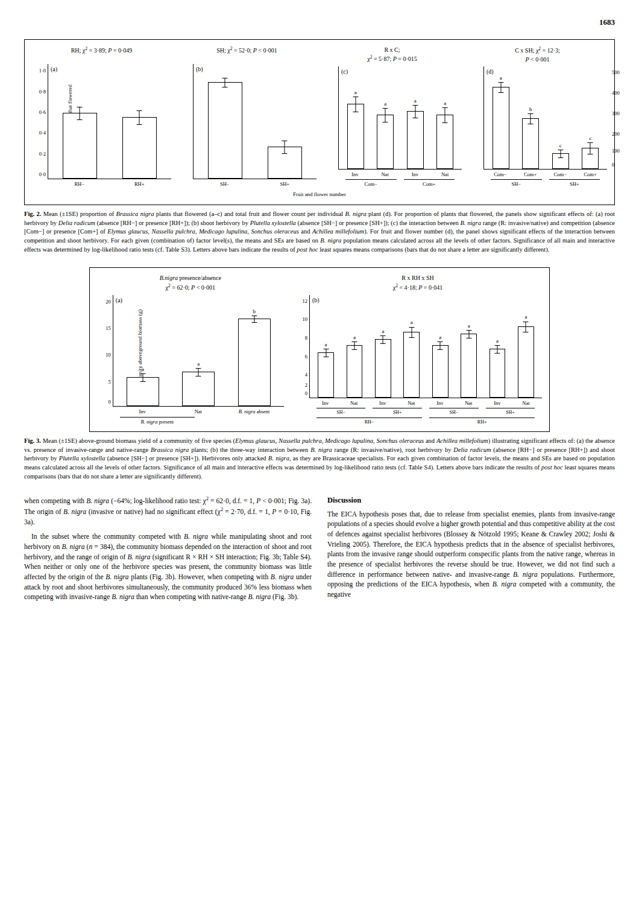1683
RH; χ2 = 3·89; P = 0·049
(a) Proportion of plants that flowered
1·0 0·8 0·6 0·4 0·2 0·0
RH−RH+
SH; χ2 = 52·0; P < 0·001
(b)
SH−SH+
R x C;
χ2 = 5·87; P = 0·015
(c)
a
a
a
a
Inv Nat Inv Nat
Com−Com+
C x SH; χ2 = 12·3;
P < 0·001
(d)
500 400 300 200 100 0
a
b
c
c
Com−Com+Com−Com+
SH−SH+
Fruit and flower number
Fig. 2. Mean (±1SE) proportion of Brassica nigra plants that flowered (a–c) and total fruit and flower count per individual B. nigra plant (d). For proportion of plants that flowered, the panels show significant effects of: (a) root herbivory by Delia radicum (absence [RH−] or presence [RH+]); (b) shoot herbivory by Plutella xylostella (absence [SH−] or presence [SH+]); (c) the interaction between B. nigra range (R: invasive/native) and competition (absence [Com−] or presence [Com+] of Elymus glaucus, Nassella pulchra, Medicago lupulina, Sonchus oleraceus and Achillea millefolium). For fruit and flower number (d), the panel shows significant effects of the interaction between competition and shoot herbivory. For each given (combination of) factor level(s), the means and SEs are based on B. nigra population means calculated across all the levels of other factors. Significance of all main and interactive effects was determined by log-likelihood ratio tests (cf. Table S3). Letters above bars indicate the results of post hoc least squares means comparisons (bars that do not share a letter are significantly different).
B.nigra presence/absence
χ2 = 62·0; P < 0·001
(a) Community aboveground biomass (g)
20 15 10 5 0
a
a
b
Inv Nat B. nigra absent
B. nigra present
R x RH x SH
χ2 = 4·18; P = 0·041
(b)
12 10 8 6 4 2 0
a
a
a
a
a
a
a
a
Inv Nat Inv Nat Inv Nat Inv Nat
SH−SH+SH−SH+
RH−RH+
Fig. 3. Mean (±1SE) above-ground biomass yield of a community of five species (Elymus glaucus, Nassella pulchra, Medicago lupulina, Sonchus oleraceus and Achillea millefolium) illustrating significant effects of: (a) the absence vs. presence of invasive-range and native-range Brassica nigra plants; (b) the three-way interaction between B. nigra range (R: invasive/native), root herbivory by Delia radicum (absence [RH−] or presence [RH+]) and shoot herbivory by Plutella xylostella (absence [SH−] or presence [SH+]). Herbivores only attacked B. nigra, as they are Brassicaceae specialists. For each given combination of factor levels, the means and SEs are based on population means calculated across all the levels of other factors. Significance of all main and interactive effects was determined by log-likelihood ratio tests (cf. Table S4). Letters above bars indicate the results of post hoc least squares means comparisons (bars that do not share a letter are significantly different).
when competing with B. nigra (−64%; log-likelihood ratio test: χ2 = 62·0, d.f. = 1, P < 0·001; Fig. 3a). The origin of B. nigra (invasive or native) had no significant effect (χ2 = 2·70, d.f. = 1, P = 0·10, Fig. 3a).
In the subset where the community competed with B. nigra while manipulating shoot and root herbivory on B. nigra (n = 384), the community biomass depended on the interaction of shoot and root herbivory, and the range of origin of B. nigra (significant R × RH × SH interaction; Fig. 3b; Table S4). When neither or only one of the herbivore species was present, the community biomass was little affected by the origin of the B. nigra plants (Fig. 3b). However, when competing with B. nigra under attack by root and shoot herbivores simultaneously, the community produced 36% less biomass when competing with invasive-range B. nigra than when competing with native-range B. nigra (Fig. 3b).
Discussion
The EICA hypothesis poses that, due to release from specialist enemies, plants from invasive-range populations of a species should evolve a higher growth potential and thus competitive ability at the cost of defences against specialist herbivores (Blossey & Nötzold 1995; Keane & Crawley 2002; Joshi & Vrieling 2005). Therefore, the EICA hypothesis predicts that in the absence of specialist herbivores, plants from the invasive range should outperform conspecific plants from the native range, whereas in the presence of specialist herbivores the reverse should be true. However, we did not find such a difference in performance between native- and invasive-range B. nigra populations. Furthermore, opposing the predictions of the EICA hypothesis, when B. nigra competed with a community, the negative